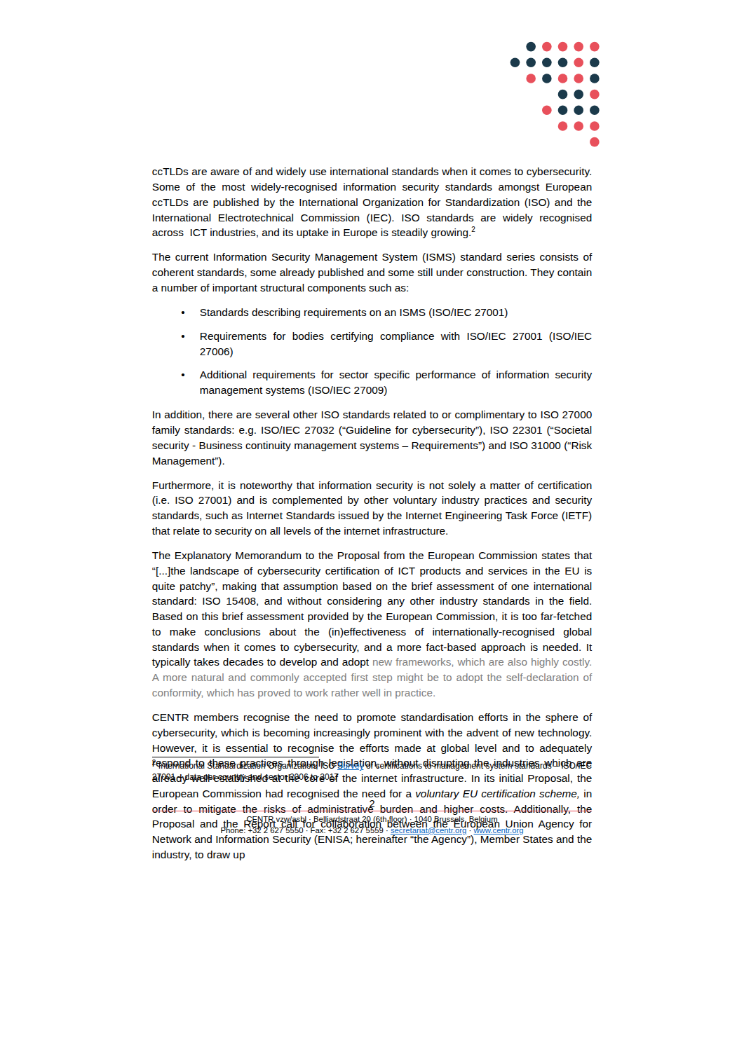ccTLDs are aware of and widely use international standards when it comes to cybersecurity. Some of the most widely-recognised information security standards amongst European ccTLDs are published by the International Organization for Standardization (ISO) and the International Electrotechnical Commission (IEC). ISO standards are widely recognised across ICT industries, and its uptake in Europe is steadily growing.2
The current Information Security Management System (ISMS) standard series consists of coherent standards, some already published and some still under construction. They contain a number of important structural components such as:
Standards describing requirements on an ISMS (ISO/IEC 27001)
Requirements for bodies certifying compliance with ISO/IEC 27001 (ISO/IEC 27006)
Additional requirements for sector specific performance of information security management systems (ISO/IEC 27009)
In addition, there are several other ISO standards related to or complimentary to ISO 27000 family standards: e.g. ISO/IEC 27032 (“Guideline for cybersecurity”), ISO 22301 (“Societal security - Business continuity management systems – Requirements”) and ISO 31000 (“Risk Management”).
Furthermore, it is noteworthy that information security is not solely a matter of certification (i.e. ISO 27001) and is complemented by other voluntary industry practices and security standards, such as Internet Standards issued by the Internet Engineering Task Force (IETF) that relate to security on all levels of the internet infrastructure.
The Explanatory Memorandum to the Proposal from the European Commission states that “[...]the landscape of cybersecurity certification of ICT products and services in the EU is quite patchy”, making that assumption based on the brief assessment of one international standard: ISO 15408, and without considering any other industry standards in the field. Based on this brief assessment provided by the European Commission, it is too far-fetched to make conclusions about the (in)effectiveness of internationally-recognised global standards when it comes to cybersecurity, and a more fact-based approach is needed. It typically takes decades to develop and adopt new frameworks, which are also highly costly. A more natural and commonly accepted first step might be to adopt the self-declaration of conformity, which has proved to work rather well in practice.
CENTR members recognise the need to promote standardisation efforts in the sphere of cybersecurity, which is becoming increasingly prominent with the advent of new technology. However, it is essential to recognise the efforts made at global level and to adequately respond to these practices through legislation, without disrupting the industries which are already well-established at the core of the internet infrastructure. In its initial Proposal, the European Commission had recognised the need for a voluntary EU certification scheme, in order to mitigate the risks of administrative burden and higher costs. Additionally, the Proposal and the Report call for collaboration between the European Union Agency for Network and Information Security (ENISA; hereinafter “the Agency”), Member States and the industry, to draw up
2 International Standardization Organization, ISO Survey of certifications to management system standards – ISO/IEC 27001 – data per country and sector 2006 to 2017
2
CENTR vzw/asbl · Belliardstraat 20 (6th floor) · 1040 Brussels, Belgium
Phone: +32 2 627 5550 · Fax: +32 2 627 5559 · secretariat@centr.org · www.centr.org